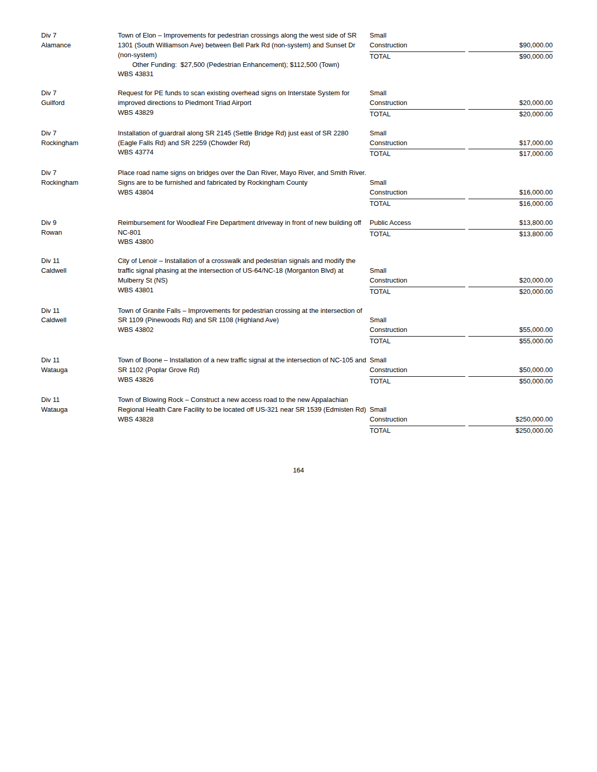| Div 7 Alamance | Town of Elon – Improvements for pedestrian crossings along the west side of SR 1301 (South Williamson Ave) between Bell Park Rd (non-system) and Sunset Dr (non-system) Other Funding: $27,500 (Pedestrian Enhancement); $112,500 (Town) WBS 43831 | Small Construction TOTAL | $90,000.00 $90,000.00 |
| Div 7 Guilford | Request for PE funds to scan existing overhead signs on Interstate System for improved directions to Piedmont Triad Airport WBS 43829 | Small Construction TOTAL | $20,000.00 $20,000.00 |
| Div 7 Rockingham | Installation of guardrail along SR 2145 (Settle Bridge Rd) just east of SR 2280 (Eagle Falls Rd) and SR 2259 (Chowder Rd) WBS 43774 | Small Construction TOTAL | $17,000.00 $17,000.00 |
| Div 7 Rockingham | Place road name signs on bridges over the Dan River, Mayo River, and Smith River. Signs are to be furnished and fabricated by Rockingham County WBS 43804 | Small Construction TOTAL | $16,000.00 $16,000.00 |
| Div 9 Rowan | Reimbursement for Woodleaf Fire Department driveway in front of new building off NC-801 WBS 43800 | Public Access TOTAL | $13,800.00 $13,800.00 |
| Div 11 Caldwell | City of Lenoir – Installation of a crosswalk and pedestrian signals and modify the traffic signal phasing at the intersection of US-64/NC-18 (Morganton Blvd) at Mulberry St (NS) WBS 43801 | Small Construction TOTAL | $20,000.00 $20,000.00 |
| Div 11 Caldwell | Town of Granite Falls – Improvements for pedestrian crossing at the intersection of SR 1109 (Pinewoods Rd) and SR 1108 (Highland Ave) WBS 43802 | Small Construction TOTAL | $55,000.00 $55,000.00 |
| Div 11 Watauga | Town of Boone – Installation of a new traffic signal at the intersection of NC-105 and SR 1102 (Poplar Grove Rd) WBS 43826 | Small Construction TOTAL | $50,000.00 $50,000.00 |
| Div 11 Watauga | Town of Blowing Rock – Construct a new access road to the new Appalachian Regional Health Care Facility to be located off US-321 near SR 1539 (Edmisten Rd) WBS 43828 | Small Construction TOTAL | $250,000.00 $250,000.00 |
164